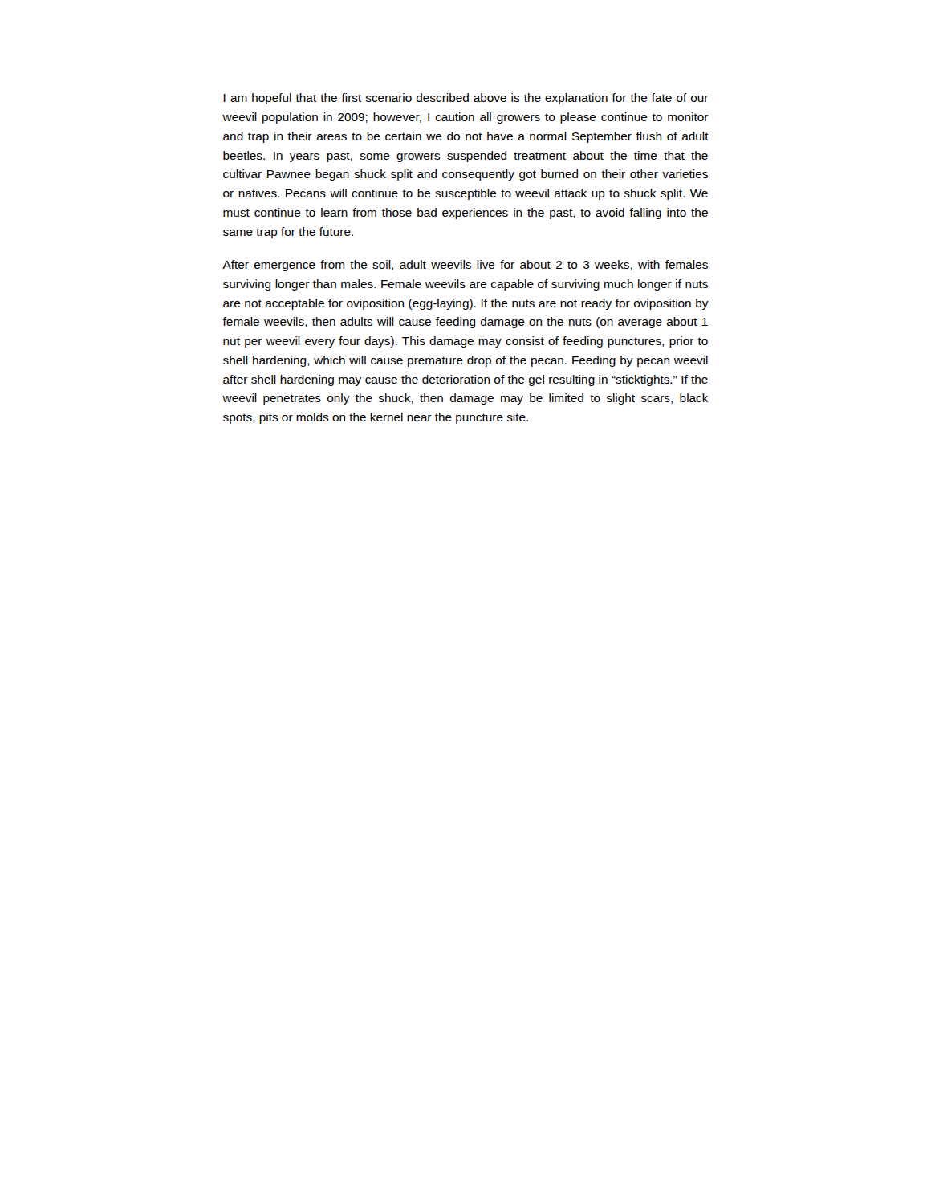I am hopeful that the first scenario described above is the explanation for the fate of our weevil population in 2009; however, I caution all growers to please continue to monitor and trap in their areas to be certain we do not have a normal September flush of adult beetles. In years past, some growers suspended treatment about the time that the cultivar Pawnee began shuck split and consequently got burned on their other varieties or natives. Pecans will continue to be susceptible to weevil attack up to shuck split. We must continue to learn from those bad experiences in the past, to avoid falling into the same trap for the future.
After emergence from the soil, adult weevils live for about 2 to 3 weeks, with females surviving longer than males. Female weevils are capable of surviving much longer if nuts are not acceptable for oviposition (egg-laying). If the nuts are not ready for oviposition by female weevils, then adults will cause feeding damage on the nuts (on average about 1 nut per weevil every four days). This damage may consist of feeding punctures, prior to shell hardening, which will cause premature drop of the pecan. Feeding by pecan weevil after shell hardening may cause the deterioration of the gel resulting in “sticktights.” If the weevil penetrates only the shuck, then damage may be limited to slight scars, black spots, pits or molds on the kernel near the puncture site.